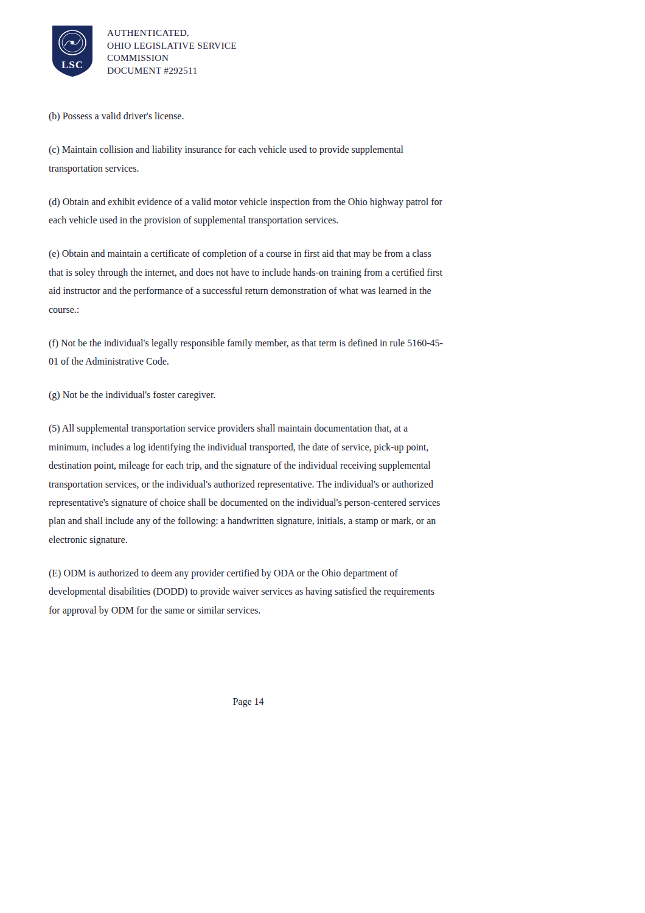LSC
AUTHENTICATED,
OHIO LEGISLATIVE SERVICE
COMMISSION
DOCUMENT #292511
(b) Possess a valid driver's license.
(c) Maintain collision and liability insurance for each vehicle used to provide supplemental transportation services.
(d) Obtain and exhibit evidence of a valid motor vehicle inspection from the Ohio highway patrol for each vehicle used in the provision of supplemental transportation services.
(e) Obtain and maintain a certificate of completion of a course in first aid that may be from a class that is soley through the internet, and does not have to include hands-on training from a certified first aid instructor and the performance of a successful return demonstration of what was learned in the course.:
(f) Not be the individual's legally responsible family member, as that term is defined in rule 5160-45-01 of the Administrative Code.
(g) Not be the individual's foster caregiver.
(5) All supplemental transportation service providers shall maintain documentation that, at a minimum, includes a log identifying the individual transported, the date of service, pick-up point, destination point, mileage for each trip, and the signature of the individual receiving supplemental transportation services, or the individual's authorized representative. The individual's or authorized representative's signature of choice shall be documented on the individual's person-centered services plan and shall include any of the following: a handwritten signature, initials, a stamp or mark, or an electronic signature.
(E) ODM is authorized to deem any provider certified by ODA or the Ohio department of developmental disabilities (DODD) to provide waiver services as having satisfied the requirements for approval by ODM for the same or similar services.
Page 14